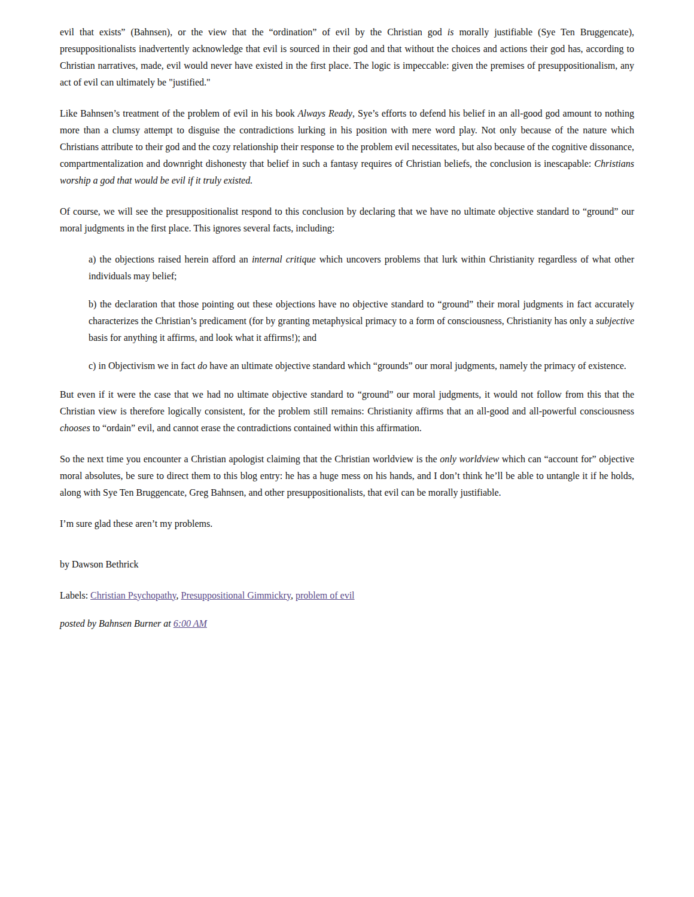evil that exists” (Bahnsen), or the view that the “ordination” of evil by the Christian god is morally justifiable (Sye Ten Bruggencate), presuppositionalists inadvertently acknowledge that evil is sourced in their god and that without the choices and actions their god has, according to Christian narratives, made, evil would never have existed in the first place. The logic is impeccable: given the premises of presuppositionalism, any act of evil can ultimately be "justified."
Like Bahnsen’s treatment of the problem of evil in his book Always Ready, Sye’s efforts to defend his belief in an all-good god amount to nothing more than a clumsy attempt to disguise the contradictions lurking in his position with mere word play. Not only because of the nature which Christians attribute to their god and the cozy relationship their response to the problem evil necessitates, but also because of the cognitive dissonance, compartmentalization and downright dishonesty that belief in such a fantasy requires of Christian beliefs, the conclusion is inescapable: Christians worship a god that would be evil if it truly existed.
Of course, we will see the presuppositionalist respond to this conclusion by declaring that we have no ultimate objective standard to “ground” our moral judgments in the first place. This ignores several facts, including:
a) the objections raised herein afford an internal critique which uncovers problems that lurk within Christianity regardless of what other individuals may belief;
b) the declaration that those pointing out these objections have no objective standard to “ground” their moral judgments in fact accurately characterizes the Christian’s predicament (for by granting metaphysical primacy to a form of consciousness, Christianity has only a subjective basis for anything it affirms, and look what it affirms!); and
c) in Objectivism we in fact do have an ultimate objective standard which “grounds” our moral judgments, namely the primacy of existence.
But even if it were the case that we had no ultimate objective standard to “ground” our moral judgments, it would not follow from this that the Christian view is therefore logically consistent, for the problem still remains: Christianity affirms that an all-good and all-powerful consciousness chooses to “ordain” evil, and cannot erase the contradictions contained within this affirmation.
So the next time you encounter a Christian apologist claiming that the Christian worldview is the only worldview which can “account for” objective moral absolutes, be sure to direct them to this blog entry: he has a huge mess on his hands, and I don’t think he’ll be able to untangle it if he holds, along with Sye Ten Bruggencate, Greg Bahnsen, and other presuppositionalists, that evil can be morally justifiable.
I’m sure glad these aren’t my problems.
by Dawson Bethrick
Labels: Christian Psychopathy, Presuppositional Gimmickry, problem of evil
posted by Bahnsen Burner at 6:00 AM